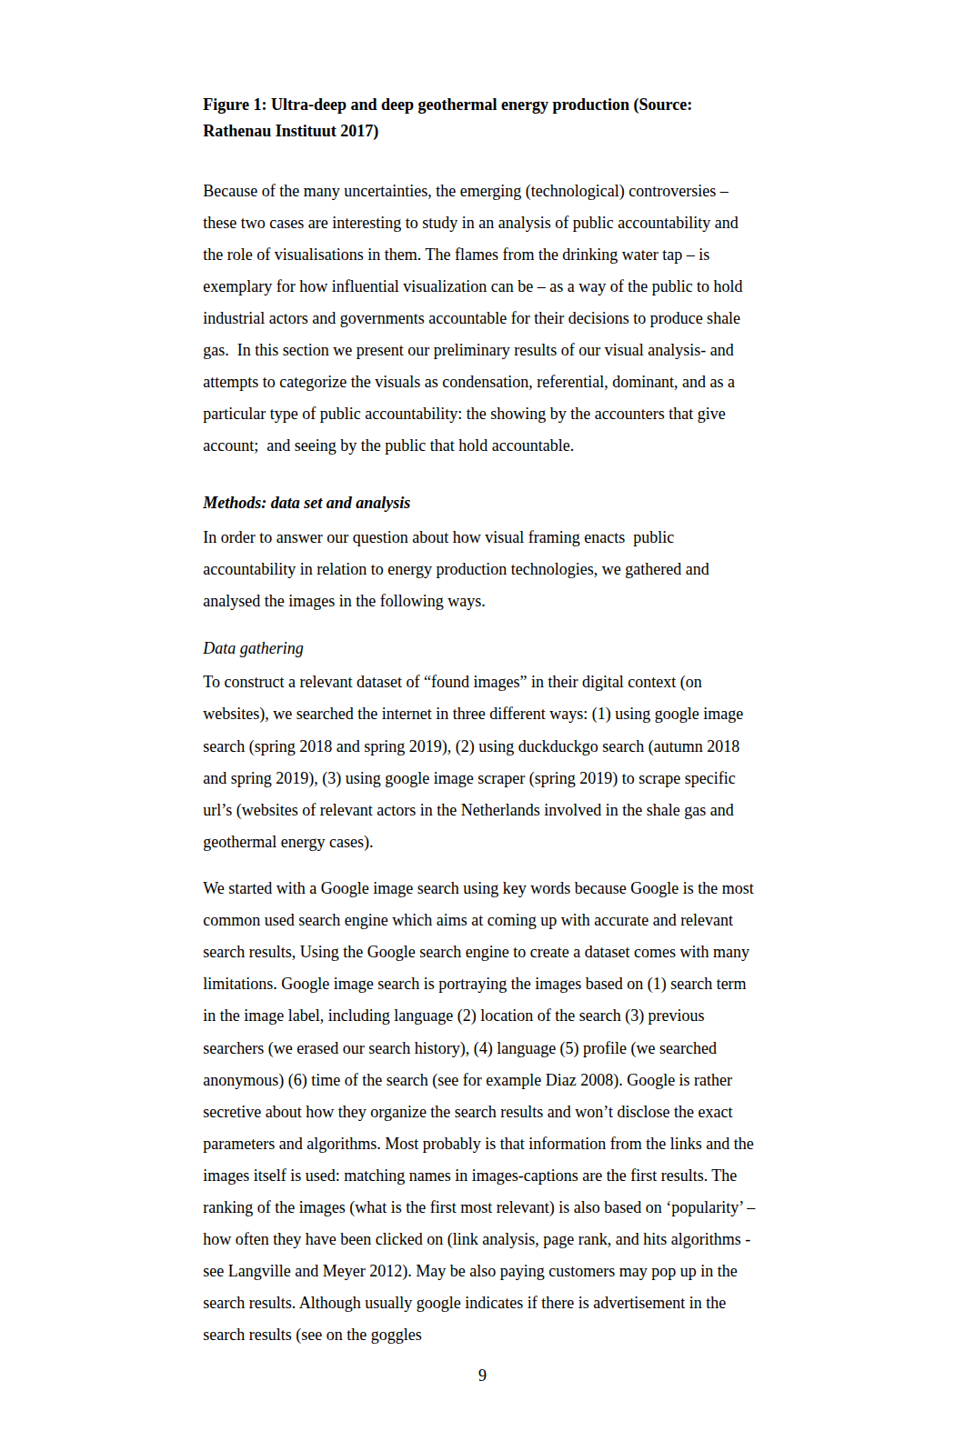Figure 1: Ultra-deep and deep geothermal energy production (Source: Rathenau Instituut 2017)
Because of the many uncertainties, the emerging (technological) controversies – these two cases are interesting to study in an analysis of public accountability and the role of visualisations in them. The flames from the drinking water tap – is exemplary for how influential visualization can be – as a way of the public to hold industrial actors and governments accountable for their decisions to produce shale gas. In this section we present our preliminary results of our visual analysis- and attempts to categorize the visuals as condensation, referential, dominant, and as a particular type of public accountability: the showing by the accounters that give account; and seeing by the public that hold accountable.
Methods: data set and analysis
In order to answer our question about how visual framing enacts public accountability in relation to energy production technologies, we gathered and analysed the images in the following ways.
Data gathering
To construct a relevant dataset of “found images” in their digital context (on websites), we searched the internet in three different ways: (1) using google image search (spring 2018 and spring 2019), (2) using duckduckgo search (autumn 2018 and spring 2019), (3) using google image scraper (spring 2019) to scrape specific url’s (websites of relevant actors in the Netherlands involved in the shale gas and geothermal energy cases).
We started with a Google image search using key words because Google is the most common used search engine which aims at coming up with accurate and relevant search results, Using the Google search engine to create a dataset comes with many limitations. Google image search is portraying the images based on (1) search term in the image label, including language (2) location of the search (3) previous searchers (we erased our search history), (4) language (5) profile (we searched anonymous) (6) time of the search (see for example Diaz 2008). Google is rather secretive about how they organize the search results and won’t disclose the exact parameters and algorithms. Most probably is that information from the links and the images itself is used: matching names in images-captions are the first results. The ranking of the images (what is the first most relevant) is also based on ‘popularity’ – how often they have been clicked on (link analysis, page rank, and hits algorithms - see Langville and Meyer 2012). May be also paying customers may pop up in the search results. Although usually google indicates if there is advertisement in the search results (see on the goggles
9